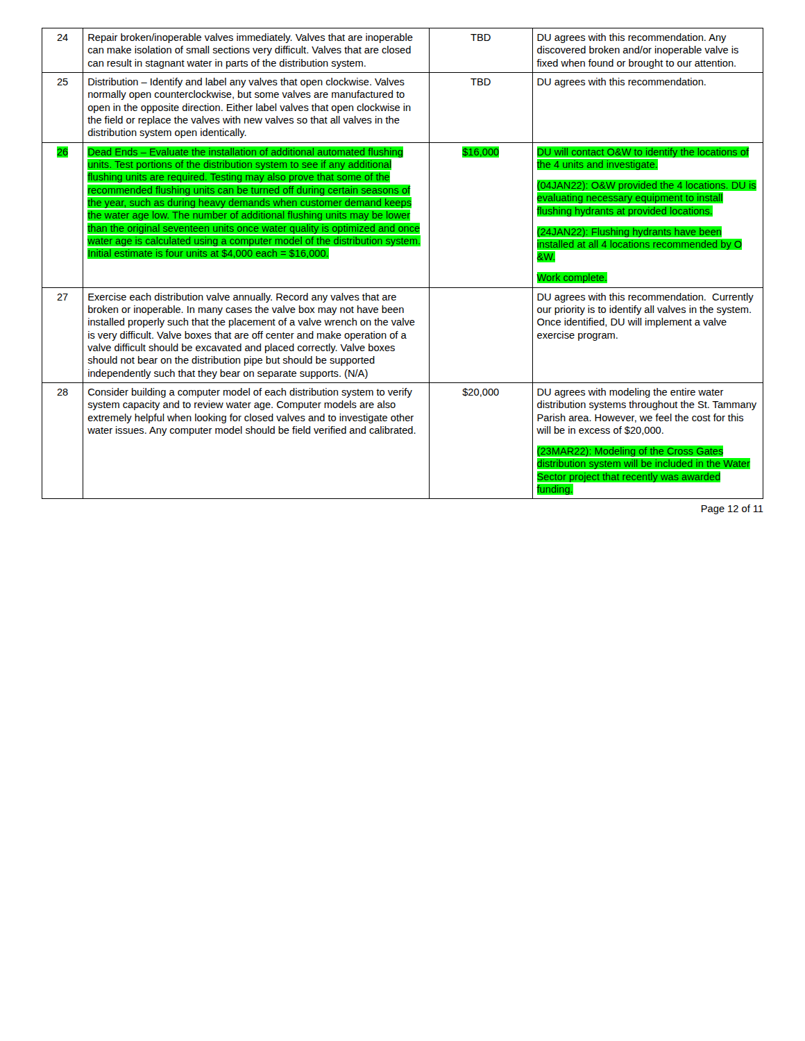| 24 | Repair broken/inoperable valves immediately. Valves that are inoperable can make isolation of small sections very difficult. Valves that are closed can result in stagnant water in parts of the distribution system. | TBD | DU agrees with this recommendation. Any discovered broken and/or inoperable valve is fixed when found or brought to our attention. |
| 25 | Distribution – Identify and label any valves that open clockwise. Valves normally open counterclockwise, but some valves are manufactured to open in the opposite direction. Either label valves that open clockwise in the field or replace the valves with new valves so that all valves in the distribution system open identically. | TBD | DU agrees with this recommendation. |
| 26 | Dead Ends – Evaluate the installation of additional automated flushing units. Test portions of the distribution system to see if any additional flushing units are required. Testing may also prove that some of the recommended flushing units can be turned off during certain seasons of the year, such as during heavy demands when customer demand keeps the water age low. The number of additional flushing units may be lower than the original seventeen units once water quality is optimized and once water age is calculated using a computer model of the distribution system. Initial estimate is four units at $4,000 each = $16,000. | $16,000 | DU will contact O&W to identify the locations of the 4 units and investigate. (04JAN22): O&W provided the 4 locations. DU is evaluating necessary equipment to install flushing hydrants at provided locations. (24JAN22): Flushing hydrants have been installed at all 4 locations recommended by O &W. Work complete. |
| 27 | Exercise each distribution valve annually. Record any valves that are broken or inoperable. In many cases the valve box may not have been installed properly such that the placement of a valve wrench on the valve is very difficult. Valve boxes that are off center and make operation of a valve difficult should be excavated and placed correctly. Valve boxes should not bear on the distribution pipe but should be supported independently such that they bear on separate supports. (N/A) | | DU agrees with this recommendation. Currently our priority is to identify all valves in the system. Once identified, DU will implement a valve exercise program. |
| 28 | Consider building a computer model of each distribution system to verify system capacity and to review water age. Computer models are also extremely helpful when looking for closed valves and to investigate other water issues. Any computer model should be field verified and calibrated. | $20,000 | DU agrees with modeling the entire water distribution systems throughout the St. Tammany Parish area. However, we feel the cost for this will be in excess of $20,000. (23MAR22): Modeling of the Cross Gates distribution system will be included in the Water Sector project that recently was awarded funding. |
Page 12 of 11